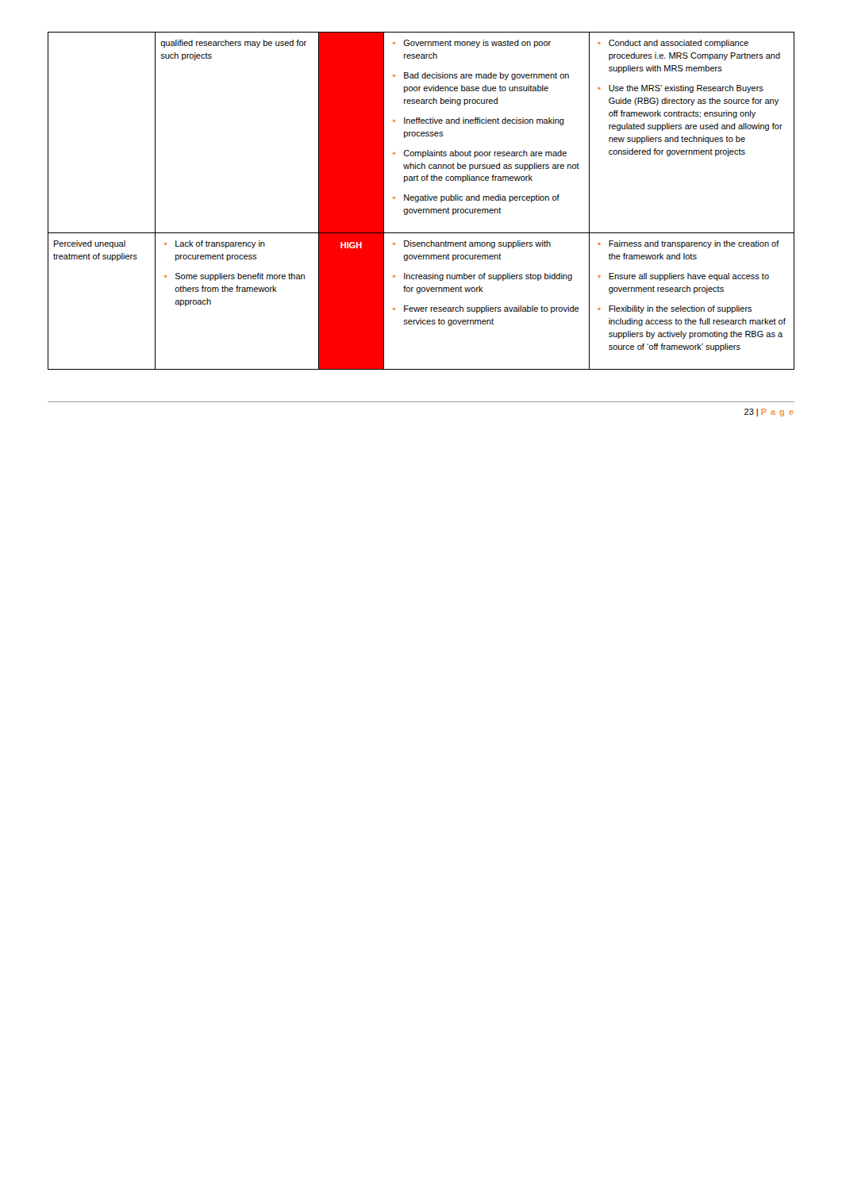| | qualified researchers may be used for such projects | | Government money is wasted on poor research Bad decisions are made by government on poor evidence base due to unsuitable research being procured Ineffective and inefficient decision making processes Complaints about poor research are made which cannot be pursued as suppliers are not part of the compliance framework Negative public and media perception of government procurement | Conduct and associated compliance procedures i.e. MRS Company Partners and suppliers with MRS members Use the MRS’ existing Research Buyers Guide (RBG) directory as the source for any off framework contracts; ensuring only regulated suppliers are used and allowing for new suppliers and techniques to be considered for government projects |
| Perceived unequal treatment of suppliers | Lack of transparency in procurement process Some suppliers benefit more than others from the framework approach | HIGH | Disenchantment among suppliers with government procurement Increasing number of suppliers stop bidding for government work Fewer research suppliers available to provide services to government | Fairness and transparency in the creation of the framework and lots Ensure all suppliers have equal access to government research projects Flexibility in the selection of suppliers including access to the full research market of suppliers by actively promoting the RBG as a source of ‘off framework’ suppliers |
23 | P a g e